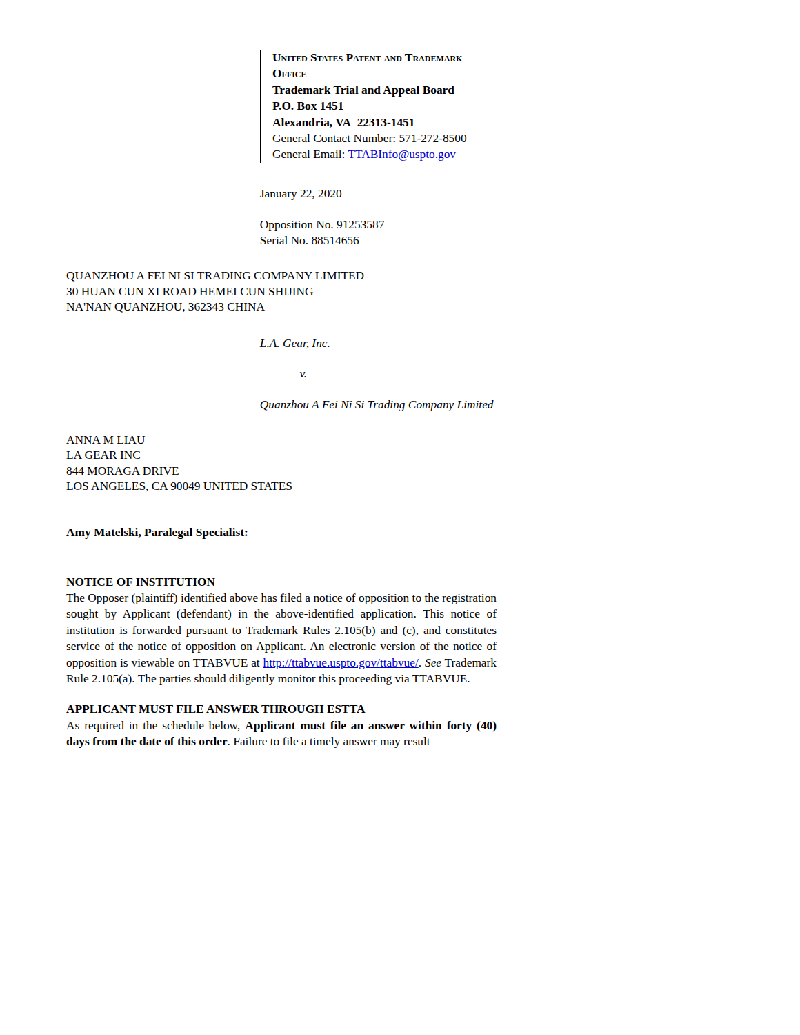United States Patent and Trademark Office
Trademark Trial and Appeal Board
P.O. Box 1451
Alexandria, VA 22313-1451
General Contact Number: 571-272-8500
General Email: TTABInfo@uspto.gov
January 22, 2020
Opposition No. 91253587
Serial No. 88514656
QUANZHOU A FEI NI SI TRADING COMPANY LIMITED
30 HUAN CUN XI ROAD HEMEI CUN SHIJING
NA'NAN QUANZHOU, 362343 CHINA
L.A. Gear, Inc.
v.
Quanzhou A Fei Ni Si Trading Company Limited
ANNA M LIAU
LA GEAR INC
844 MORAGA DRIVE
LOS ANGELES, CA 90049 UNITED STATES
Amy Matelski, Paralegal Specialist:
Notice of Institution
The Opposer (plaintiff) identified above has filed a notice of opposition to the registration sought by Applicant (defendant) in the above-identified application. This notice of institution is forwarded pursuant to Trademark Rules 2.105(b) and (c), and constitutes service of the notice of opposition on Applicant. An electronic version of the notice of opposition is viewable on TTABVUE at http://ttabvue.uspto.gov/ttabvue/. See Trademark Rule 2.105(a). The parties should diligently monitor this proceeding via TTABVUE.
Applicant Must File Answer Through ESTTA
As required in the schedule below, Applicant must file an answer within forty (40) days from the date of this order. Failure to file a timely answer may result